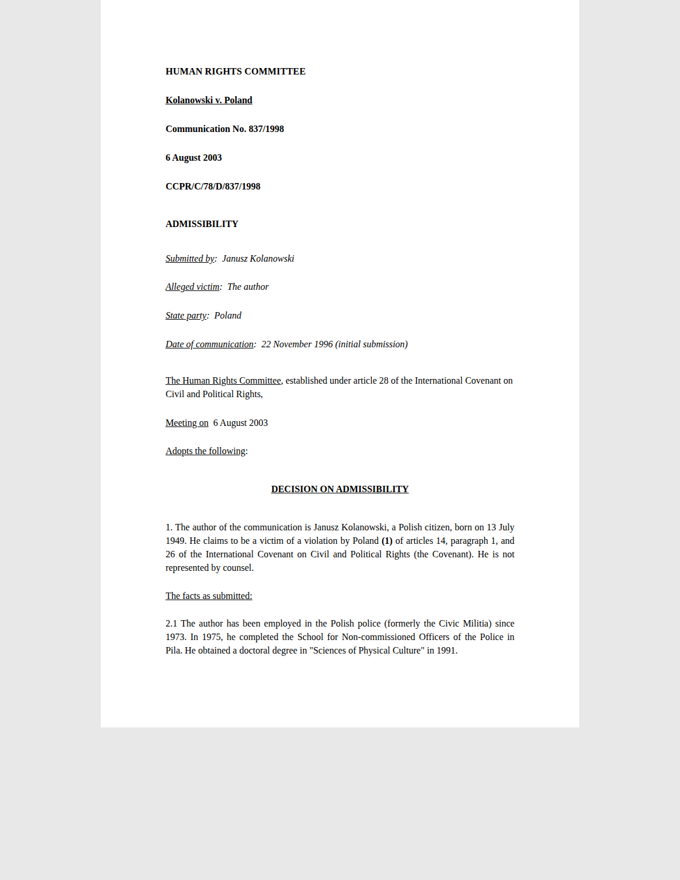HUMAN RIGHTS COMMITTEE
Kolanowski v. Poland
Communication No. 837/1998
6 August 2003
CCPR/C/78/D/837/1998
ADMISSIBILITY
Submitted by: Janusz Kolanowski
Alleged victim: The author
State party: Poland
Date of communication: 22 November 1996 (initial submission)
The Human Rights Committee, established under article 28 of the International Covenant on Civil and Political Rights,
Meeting on 6 August 2003
Adopts the following:
DECISION ON ADMISSIBILITY
1. The author of the communication is Janusz Kolanowski, a Polish citizen, born on 13 July 1949. He claims to be a victim of a violation by Poland (1) of articles 14, paragraph 1, and 26 of the International Covenant on Civil and Political Rights (the Covenant). He is not represented by counsel.
The facts as submitted:
2.1 The author has been employed in the Polish police (formerly the Civic Militia) since 1973. In 1975, he completed the School for Non-commissioned Officers of the Police in Pila. He obtained a doctoral degree in "Sciences of Physical Culture" in 1991.